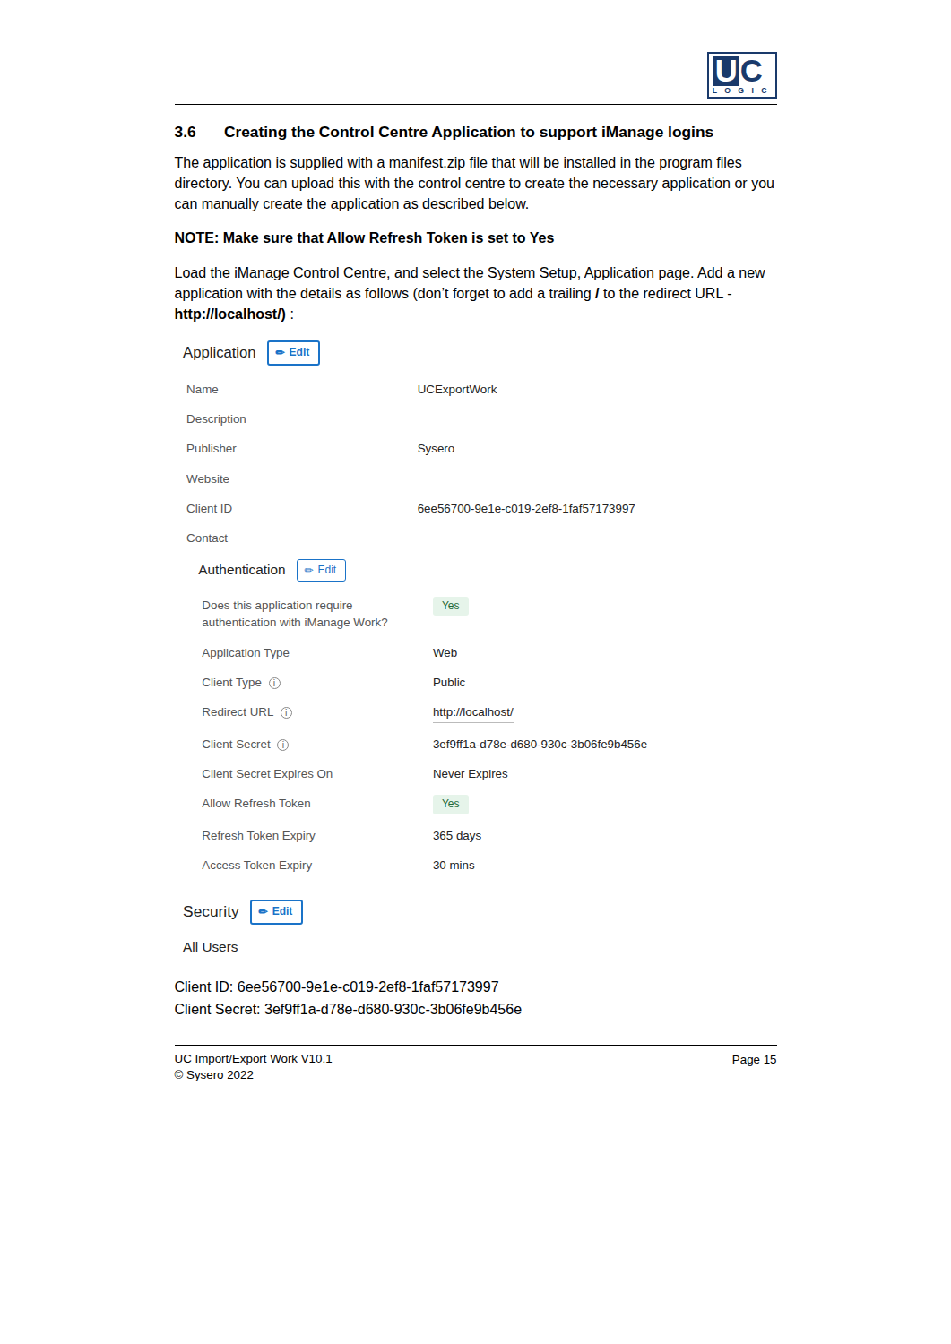UC L O G I C
3.6 Creating the Control Centre Application to support iManage logins
The application is supplied with a manifest.zip file that will be installed in the program files directory. You can upload this with the control centre to create the necessary application or you can manually create the application as described below.
NOTE: Make sure that Allow Refresh Token is set to Yes
Load the iManage Control Centre, and select the System Setup, Application page. Add a new application with the details as follows (don’t forget to add a trailing / to the redirect URL - http://localhost/) :
Application ✎Edit
| Name | UCExportWork |
| Description | |
| Publisher | Sysero |
| Website | |
| Client ID | 6ee56700-9e1e-c019-2ef8-1faf57173997 |
| Contact | |
Authentication ✎Edit
| Does this application require authentication with iManage Work? | Yes |
| Application Type | Web |
| Client Type i | Public |
| Redirect URL i | http://localhost/ |
| Client Secret i | 3ef9ff1a-d78e-d680-930c-3b06fe9b456e |
| Client Secret Expires On | Never Expires |
| Allow Refresh Token | Yes |
| Refresh Token Expiry | 365 days |
| Access Token Expiry | 30 mins |
Security ✎Edit
All Users
Client ID: 6ee56700-9e1e-c019-2ef8-1faf57173997
Client Secret: 3ef9ff1a-d78e-d680-930c-3b06fe9b456e
UC Import/Export Work V10.1
© Sysero 2022
Page 15